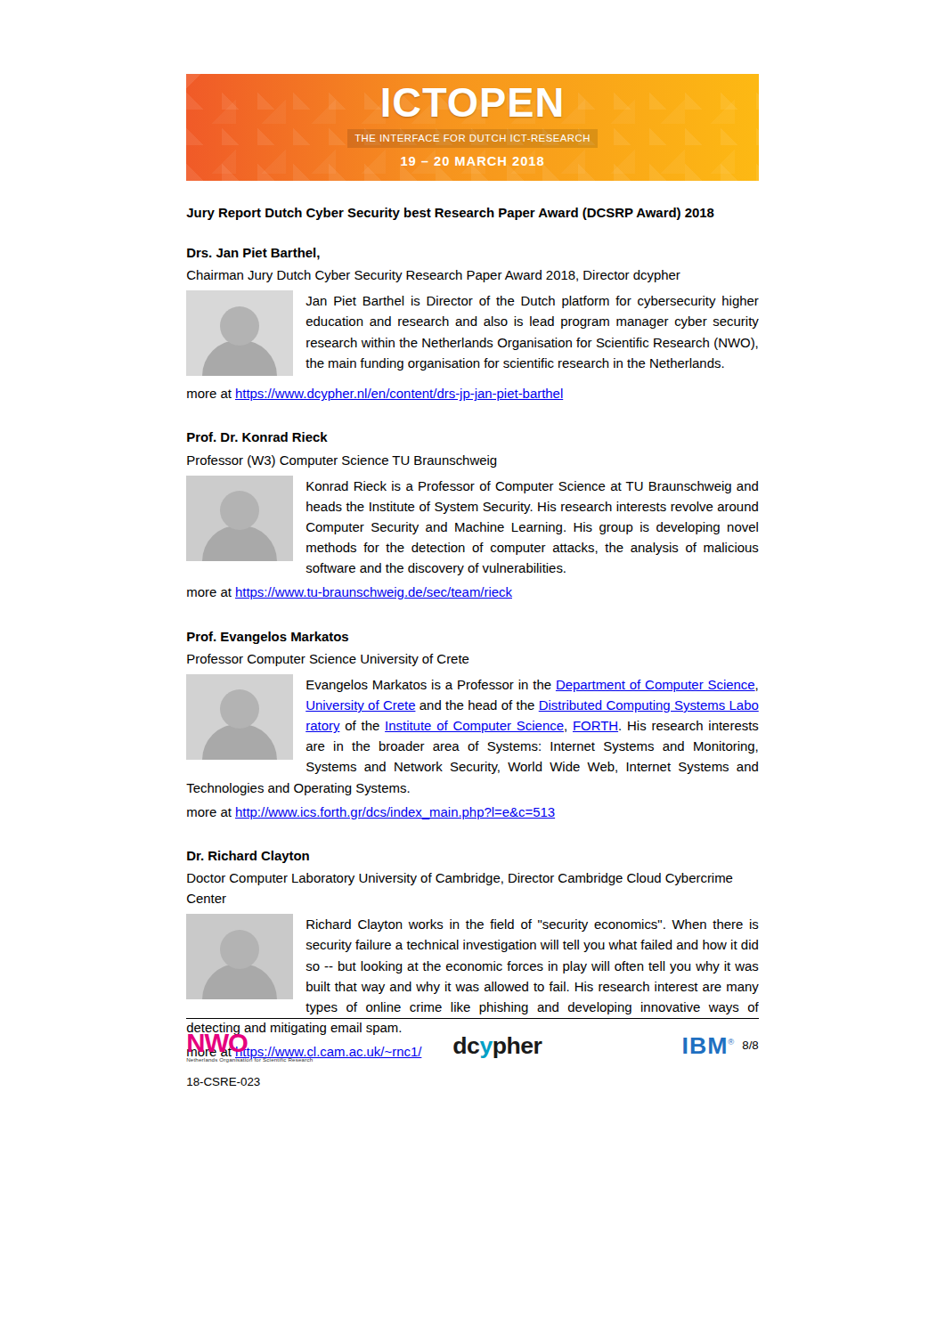ICTOPEN
The interface for Dutch ICT-research
19 – 20 MARCH 2018
Jury Report Dutch Cyber Security best Research Paper Award (DCSRP Award) 2018
Drs. Jan Piet Barthel,
Chairman Jury Dutch Cyber Security Research Paper Award 2018, Director dcypher
Jan Piet Barthel is Director of the Dutch platform for cybersecurity higher education and research and also is lead program manager cyber security research within the Netherlands Organisation for Scientific Research (NWO), the main funding organisation for scientific research in the Netherlands.
more at https://www.dcypher.nl/en/content/drs-jp-jan-piet-barthel
Prof. Dr. Konrad Rieck
Professor (W3) Computer Science TU Braunschweig
Konrad Rieck is a Professor of Computer Science at TU Braunschweig and heads the Institute of System Security. His research interests revolve around Computer Security and Machine Learning. His group is developing novel methods for the detection of computer attacks, the analysis of malicious software and the discovery of vulnerabilities.
more at https://www.tu-braunschweig.de/sec/team/rieck
Prof. Evangelos Markatos
Professor Computer Science University of Crete
Evangelos Markatos is a Professor in the Department of Computer Science, University of Crete and the head of the Distributed Computing Systems Laboratory of the Institute of Computer Science, FORTH. His research interests are in the broader area of Systems: Internet Systems and Monitoring, Systems and Network Security, World Wide Web, Internet Systems and Technologies and Operating Systems.
more at http://www.ics.forth.gr/dcs/index_main.php?l=e&c=513
Dr. Richard Clayton
Doctor Computer Laboratory University of Cambridge, Director Cambridge Cloud Cybercrime Center
Richard Clayton works in the field of "security economics". When there is security failure a technical investigation will tell you what failed and how it did so -- but looking at the economic forces in play will often tell you why it was built that way and why it was allowed to fail. His research interest are many types of online crime like phishing and developing innovative ways of detecting and mitigating email spam.
more at https://www.cl.cam.ac.uk/~rnc1/
NWO Netherlands Organisation for Scientific Research
dcypher
IBM®
8/8
18-CSRE-023